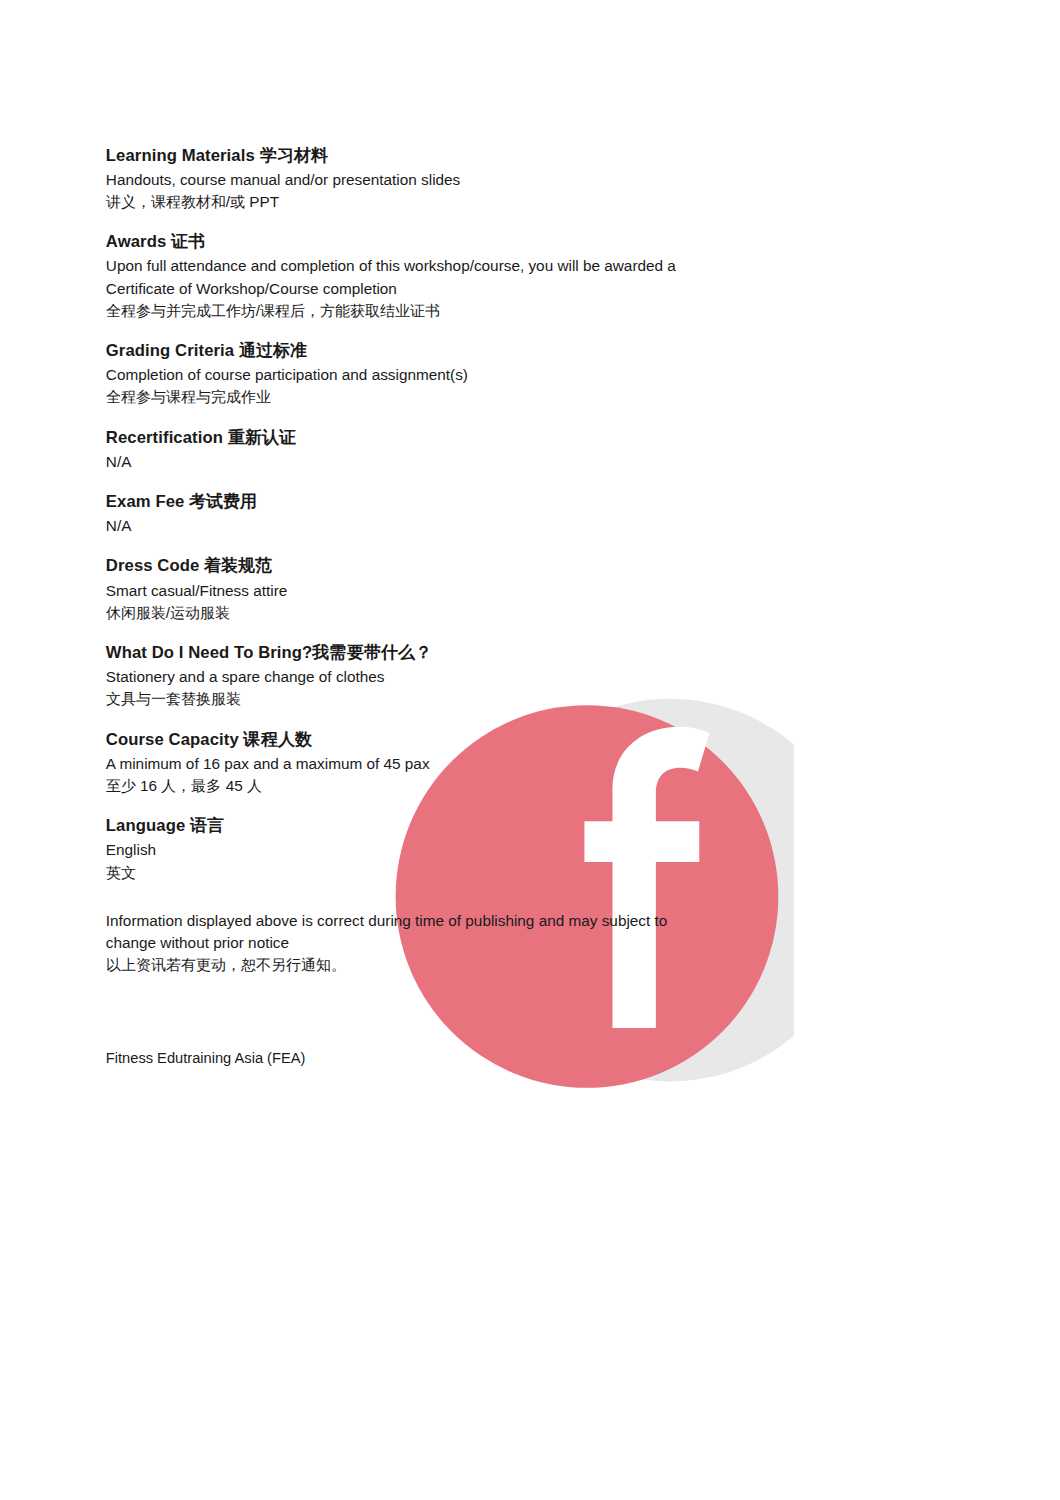Learning Materials 学习材料
Handouts, course manual and/or presentation slides
讲义，课程教材和/或 PPT
Awards 证书
Upon full attendance and completion of this workshop/course, you will be awarded a Certificate of Workshop/Course completion
全程参与并完成工作坊/课程后，方能获取结业证书
Grading Criteria 通过标准
Completion of course participation and assignment(s)
全程参与课程与完成作业
Recertification 重新认证
N/A
Exam Fee 考试费用
N/A
Dress Code 着装规范
Smart casual/Fitness attire
休闲服装/运动服装
What Do I Need To Bring?我需要带什么？
Stationery and a spare change of clothes
文具与一套替换服装
Course Capacity 课程人数
A minimum of 16 pax and a maximum of 45 pax
至少 16 人，最多 45 人
Language 语言
English
英文
Information displayed above is correct during time of publishing and may subject to change without prior notice
以上资讯若有更动，恕不另行通知。
Fitness Edutraining Asia (FEA)